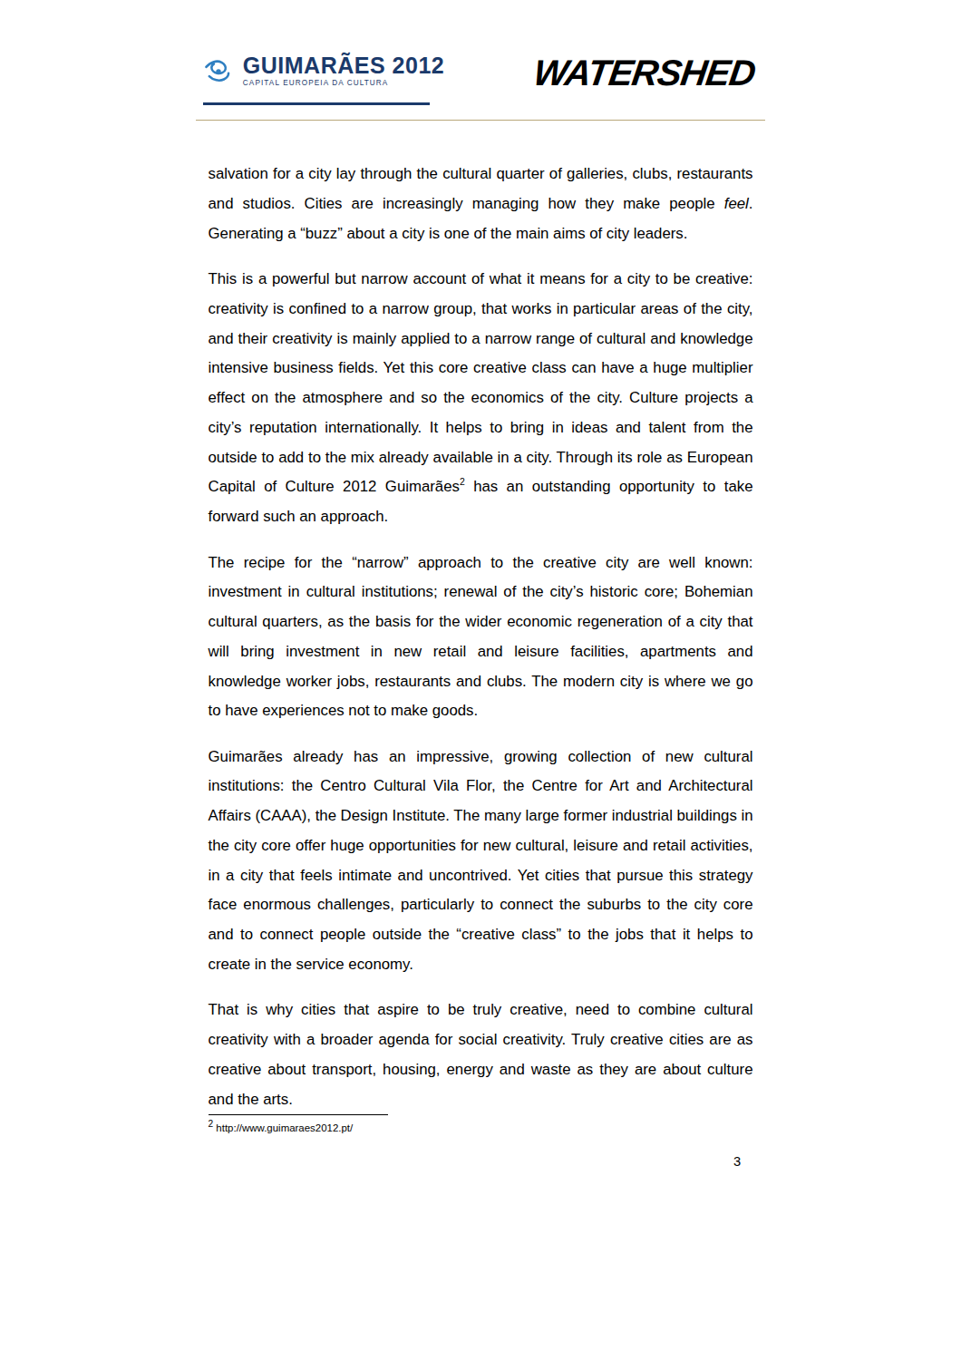GUIMARÃES 2012
CAPITAL EUROPEIA DA CULTURA
WATERSHED
salvation for a city lay through the cultural quarter of galleries, clubs, restaurants and studios. Cities are increasingly managing how they make people feel. Generating a “buzz” about a city is one of the main aims of city leaders.
This is a powerful but narrow account of what it means for a city to be creative: creativity is confined to a narrow group, that works in particular areas of the city, and their creativity is mainly applied to a narrow range of cultural and knowledge intensive business fields. Yet this core creative class can have a huge multiplier effect on the atmosphere and so the economics of the city. Culture projects a city’s reputation internationally. It helps to bring in ideas and talent from the outside to add to the mix already available in a city. Through its role as European Capital of Culture 2012 Guimarães2 has an outstanding opportunity to take forward such an approach.
The recipe for the “narrow” approach to the creative city are well known: investment in cultural institutions; renewal of the city’s historic core; Bohemian cultural quarters, as the basis for the wider economic regeneration of a city that will bring investment in new retail and leisure facilities, apartments and knowledge worker jobs, restaurants and clubs. The modern city is where we go to have experiences not to make goods.
Guimarães already has an impressive, growing collection of new cultural institutions: the Centro Cultural Vila Flor, the Centre for Art and Architectural Affairs (CAAA), the Design Institute. The many large former industrial buildings in the city core offer huge opportunities for new cultural, leisure and retail activities, in a city that feels intimate and uncontrived. Yet cities that pursue this strategy face enormous challenges, particularly to connect the suburbs to the city core and to connect people outside the “creative class” to the jobs that it helps to create in the service economy.
That is why cities that aspire to be truly creative, need to combine cultural creativity with a broader agenda for social creativity. Truly creative cities are as creative about transport, housing, energy and waste as they are about culture and the arts.
2 http://www.guimaraes2012.pt/
3